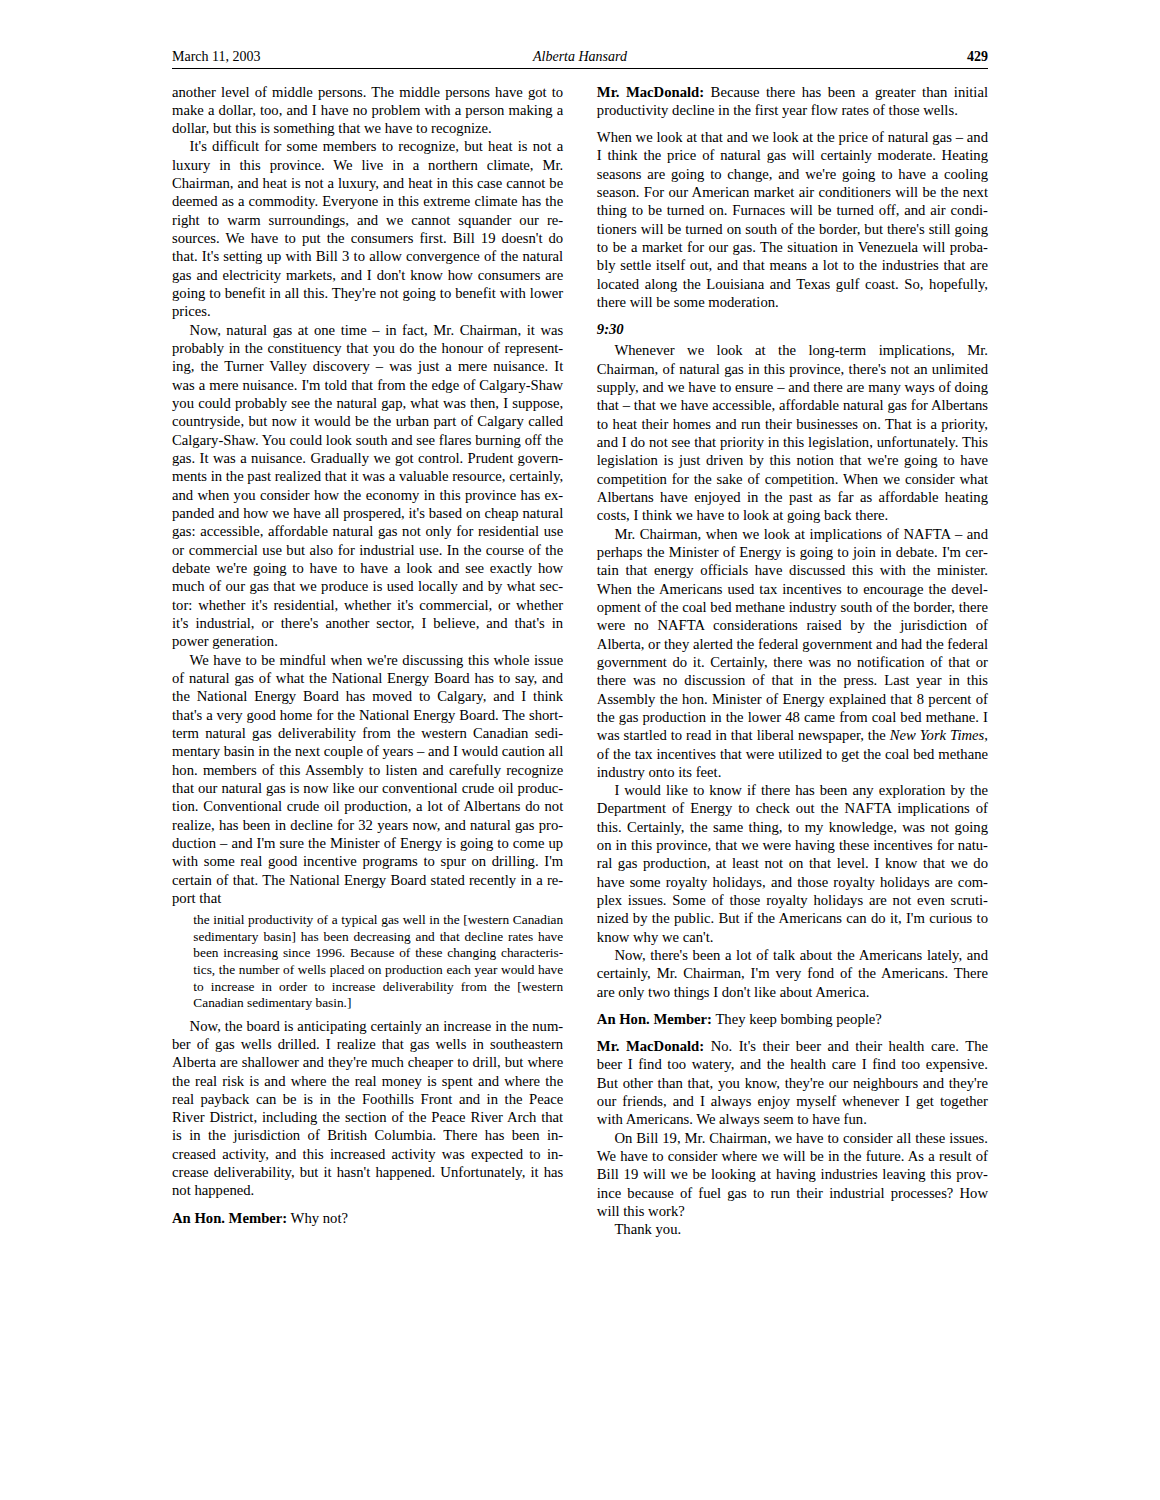March 11, 2003
Alberta Hansard
429
another level of middle persons. The middle persons have got to make a dollar, too, and I have no problem with a person making a dollar, but this is something that we have to recognize.
It's difficult for some members to recognize, but heat is not a luxury in this province. We live in a northern climate, Mr. Chairman, and heat is not a luxury, and heat in this case cannot be deemed as a commodity. Everyone in this extreme climate has the right to warm surroundings, and we cannot squander our resources. We have to put the consumers first. Bill 19 doesn't do that. It's setting up with Bill 3 to allow convergence of the natural gas and electricity markets, and I don't know how consumers are going to benefit in all this. They're not going to benefit with lower prices.
Now, natural gas at one time – in fact, Mr. Chairman, it was probably in the constituency that you do the honour of representing, the Turner Valley discovery – was just a mere nuisance. It was a mere nuisance. I'm told that from the edge of Calgary-Shaw you could probably see the natural gap, what was then, I suppose, countryside, but now it would be the urban part of Calgary called Calgary-Shaw. You could look south and see flares burning off the gas. It was a nuisance. Gradually we got control. Prudent governments in the past realized that it was a valuable resource, certainly, and when you consider how the economy in this province has expanded and how we have all prospered, it's based on cheap natural gas: accessible, affordable natural gas not only for residential use or commercial use but also for industrial use. In the course of the debate we're going to have to have a look and see exactly how much of our gas that we produce is used locally and by what sector: whether it's residential, whether it's commercial, or whether it's industrial, or there's another sector, I believe, and that's in power generation.
We have to be mindful when we're discussing this whole issue of natural gas of what the National Energy Board has to say, and the National Energy Board has moved to Calgary, and I think that's a very good home for the National Energy Board. The short-term natural gas deliverability from the western Canadian sedimentary basin in the next couple of years – and I would caution all hon. members of this Assembly to listen and carefully recognize that our natural gas is now like our conventional crude oil production. Conventional crude oil production, a lot of Albertans do not realize, has been in decline for 32 years now, and natural gas production – and I'm sure the Minister of Energy is going to come up with some real good incentive programs to spur on drilling. I'm certain of that. The National Energy Board stated recently in a report that
the initial productivity of a typical gas well in the [western Canadian sedimentary basin] has been decreasing and that decline rates have been increasing since 1996. Because of these changing characteristics, the number of wells placed on production each year would have to increase in order to increase deliverability from the [western Canadian sedimentary basin.]
Now, the board is anticipating certainly an increase in the number of gas wells drilled. I realize that gas wells in southeastern Alberta are shallower and they're much cheaper to drill, but where the real risk is and where the real money is spent and where the real payback can be is in the Foothills Front and in the Peace River District, including the section of the Peace River Arch that is in the jurisdiction of British Columbia. There has been increased activity, and this increased activity was expected to increase deliverability, but it hasn't happened. Unfortunately, it has not happened.
An Hon. Member: Why not?
Mr. MacDonald: Because there has been a greater than initial productivity decline in the first year flow rates of those wells.
When we look at that and we look at the price of natural gas – and I think the price of natural gas will certainly moderate. Heating seasons are going to change, and we're going to have a cooling season. For our American market air conditioners will be the next thing to be turned on. Furnaces will be turned off, and air conditioners will be turned on south of the border, but there's still going to be a market for our gas. The situation in Venezuela will probably settle itself out, and that means a lot to the industries that are located along the Louisiana and Texas gulf coast. So, hopefully, there will be some moderation.
9:30
Whenever we look at the long-term implications, Mr. Chairman, of natural gas in this province, there's not an unlimited supply, and we have to ensure – and there are many ways of doing that – that we have accessible, affordable natural gas for Albertans to heat their homes and run their businesses on. That is a priority, and I do not see that priority in this legislation, unfortunately. This legislation is just driven by this notion that we're going to have competition for the sake of competition. When we consider what Albertans have enjoyed in the past as far as affordable heating costs, I think we have to look at going back there.
Mr. Chairman, when we look at implications of NAFTA – and perhaps the Minister of Energy is going to join in debate. I'm certain that energy officials have discussed this with the minister. When the Americans used tax incentives to encourage the development of the coal bed methane industry south of the border, there were no NAFTA considerations raised by the jurisdiction of Alberta, or they alerted the federal government and had the federal government do it. Certainly, there was no notification of that or there was no discussion of that in the press. Last year in this Assembly the hon. Minister of Energy explained that 8 percent of the gas production in the lower 48 came from coal bed methane. I was startled to read in that liberal newspaper, the New York Times, of the tax incentives that were utilized to get the coal bed methane industry onto its feet.
I would like to know if there has been any exploration by the Department of Energy to check out the NAFTA implications of this. Certainly, the same thing, to my knowledge, was not going on in this province, that we were having these incentives for natural gas production, at least not on that level. I know that we do have some royalty holidays, and those royalty holidays are complex issues. Some of those royalty holidays are not even scrutinized by the public. But if the Americans can do it, I'm curious to know why we can't.
Now, there's been a lot of talk about the Americans lately, and certainly, Mr. Chairman, I'm very fond of the Americans. There are only two things I don't like about America.
An Hon. Member: They keep bombing people?
Mr. MacDonald: No. It's their beer and their health care. The beer I find too watery, and the health care I find too expensive. But other than that, you know, they're our neighbours and they're our friends, and I always enjoy myself whenever I get together with Americans. We always seem to have fun.
On Bill 19, Mr. Chairman, we have to consider all these issues. We have to consider where we will be in the future. As a result of Bill 19 will we be looking at having industries leaving this province because of fuel gas to run their industrial processes? How will this work?
Thank you.